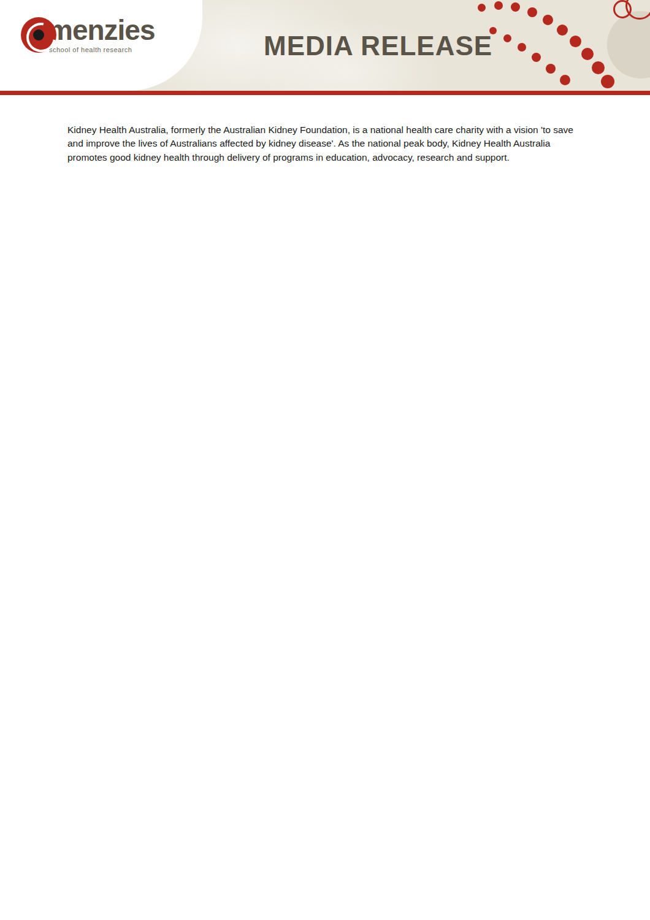menzies
school of health research
MEDIA RELEASE
Kidney Health Australia, formerly the Australian Kidney Foundation, is a national health care charity with a vision 'to save and improve the lives of Australians affected by kidney disease'. As the national peak body, Kidney Health Australia promotes good kidney health through delivery of programs in education, advocacy, research and support.